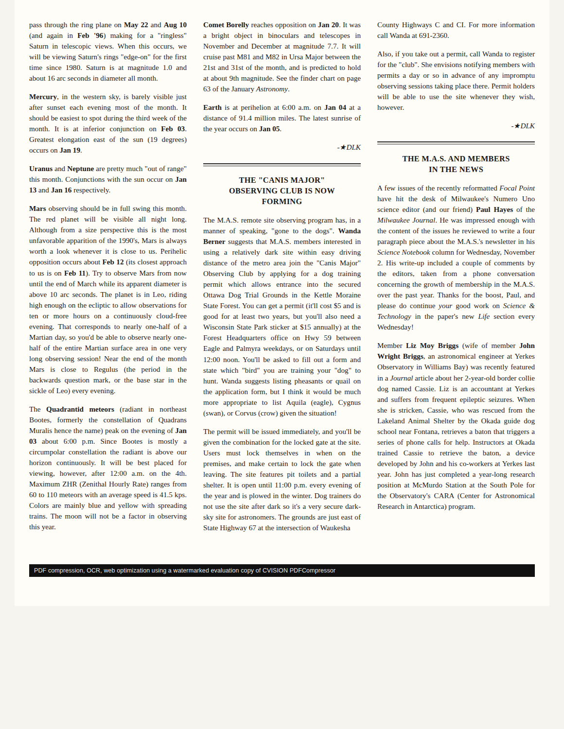pass through the ring plane on May 22 and Aug 10 (and again in Feb '96) making for a "ringless" Saturn in telescopic views. When this occurs, we will be viewing Saturn's rings "edge-on" for the first time since 1980. Saturn is at magnitude 1.0 and about 16 arc seconds in diameter all month.
Mercury, in the western sky, is barely visible just after sunset each evening most of the month. It should be easiest to spot during the third week of the month. It is at inferior conjunction on Feb 03. Greatest elongation east of the sun (19 degrees) occurs on Jan 19.
Uranus and Neptune are pretty much "out of range" this month. Conjunctions with the sun occur on Jan 13 and Jan 16 respectively.
Mars observing should be in full swing this month. The red planet will be visible all night long. Although from a size perspective this is the most unfavorable apparition of the 1990's, Mars is always worth a look whenever it is close to us. Perihelic opposition occurs about Feb 12 (its closest approach to us is on Feb 11). Try to observe Mars from now until the end of March while its apparent diameter is above 10 arc seconds. The planet is in Leo, riding high enough on the ecliptic to allow observations for ten or more hours on a continuously cloud-free evening. That corresponds to nearly one-half of a Martian day, so you'd be able to observe nearly one-half of the entire Martian surface area in one very long observing session! Near the end of the month Mars is close to Regulus (the period in the backwards question mark, or the base star in the sickle of Leo) every evening.
The Quadrantid meteors (radiant in northeast Bootes, formerly the constellation of Quadrans Muralis hence the name) peak on the evening of Jan 03 about 6:00 p.m. Since Bootes is mostly a circumpolar constellation the radiant is above our horizon continuously. It will be best placed for viewing, however, after 12:00 a.m. on the 4th. Maximum ZHR (Zenithal Hourly Rate) ranges from 60 to 110 meteors with an average speed is 41.5 kps. Colors are mainly blue and yellow with spreading trains. The moon will not be a factor in observing this year.
Comet Borelly reaches opposition on Jan 20. It was a bright object in binoculars and telescopes in November and December at magnitude 7.7. It will cruise past M81 and M82 in Ursa Major between the 21st and 31st of the month, and is predicted to hold at about 9th magnitude. See the finder chart on page 63 of the January Astronomy.
Earth is at perihelion at 6:00 a.m. on Jan 04 at a distance of 91.4 million miles. The latest sunrise of the year occurs on Jan 05.
-★DLK
THE "CANIS MAJOR"
OBSERVING CLUB IS NOW
FORMING
The M.A.S. remote site observing program has, in a manner of speaking, "gone to the dogs". Wanda Berner suggests that M.A.S. members interested in using a relatively dark site within easy driving distance of the metro area join the "Canis Major" Observing Club by applying for a dog training permit which allows entrance into the secured Ottawa Dog Trial Grounds in the Kettle Moraine State Forest. You can get a permit (it'll cost $5 and is good for at least two years, but you'll also need a Wisconsin State Park sticker at $15 annually) at the Forest Headquarters office on Hwy 59 between Eagle and Palmyra weekdays, or on Saturdays until 12:00 noon. You'll be asked to fill out a form and state which "bird" you are training your "dog" to hunt. Wanda suggests listing pheasants or quail on the application form, but I think it would be much more appropriate to list Aquila (eagle), Cygnus (swan), or Corvus (crow) given the situation!
The permit will be issued immediately, and you'll be given the combination for the locked gate at the site. Users must lock themselves in when on the premises, and make certain to lock the gate when leaving. The site features pit toilets and a partial shelter. It is open until 11:00 p.m. every evening of the year and is plowed in the winter. Dog trainers do not use the site after dark so it's a very secure dark-sky site for astronomers. The grounds are just east of State Highway 67 at the intersection of Waukesha
County Highways C and CI. For more information call Wanda at 691-2360.
Also, if you take out a permit, call Wanda to register for the "club". She envisions notifying members with permits a day or so in advance of any impromptu observing sessions taking place there. Permit holders will be able to use the site whenever they wish, however.
-★DLK
THE M.A.S. AND MEMBERS
IN THE NEWS
A few issues of the recently reformatted Focal Point have hit the desk of Milwaukee's Numero Uno science editor (and our friend) Paul Hayes of the Milwaukee Journal. He was impressed enough with the content of the issues he reviewed to write a four paragraph piece about the M.A.S.'s newsletter in his Science Notebook column for Wednesday, November 2. His write-up included a couple of comments by the editors, taken from a phone conversation concerning the growth of membership in the M.A.S. over the past year. Thanks for the boost, Paul, and please do continue your good work on Science & Technology in the paper's new Life section every Wednesday!
Member Liz Moy Briggs (wife of member John Wright Briggs, an astronomical engineer at Yerkes Observatory in Williams Bay) was recently featured in a Journal article about her 2-year-old border collie dog named Cassie. Liz is an accountant at Yerkes and suffers from frequent epileptic seizures. When she is stricken, Cassie, who was rescued from the Lakeland Animal Shelter by the Okada guide dog school near Fontana, retrieves a baton that triggers a series of phone calls for help. Instructors at Okada trained Cassie to retrieve the baton, a device developed by John and his co-workers at Yerkes last year. John has just completed a year-long research position at McMurdo Station at the South Pole for the Observatory's CARA (Center for Astronomical Research in Antarctica) program.
PDF compression, OCR, web optimization using a watermarked evaluation copy of CVISION PDFCompressor